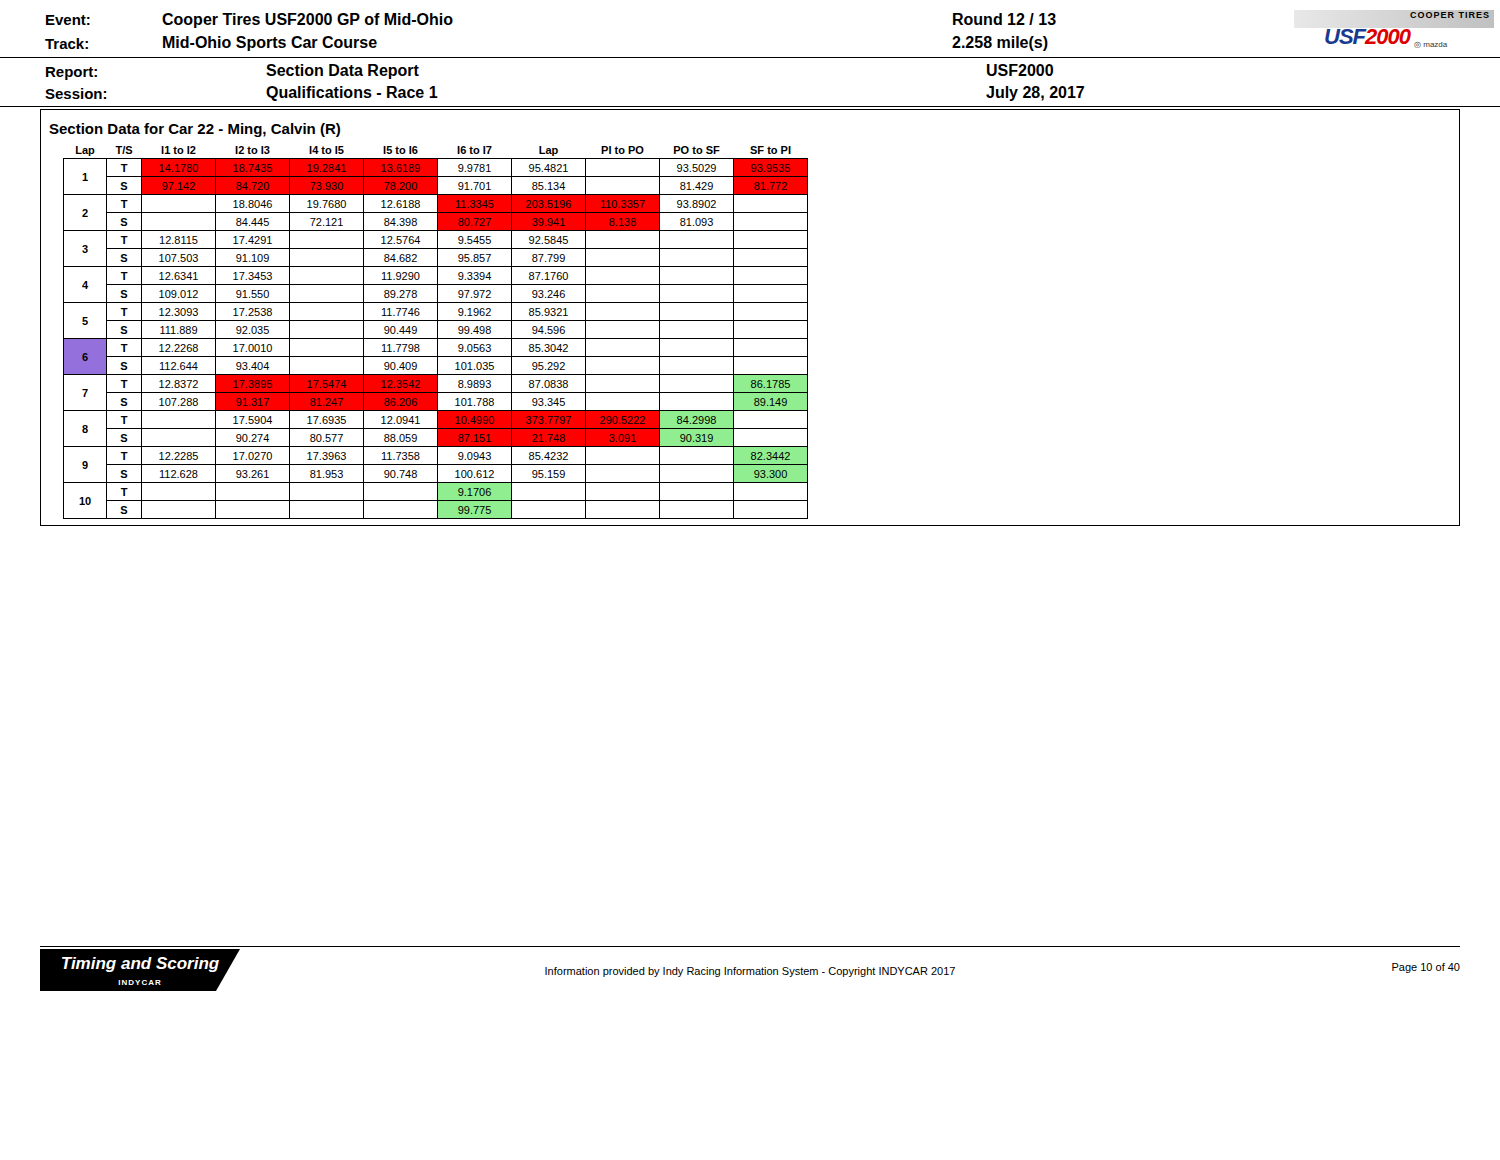| Event: | Cooper Tires USF2000 GP of Mid-Ohio | Round 12 / 13 | COOPER TIRES USF 2000 ◎ mazda |
| Track: | Mid-Ohio Sports Car Course | 2.258 mile(s) |
| Report: | Section Data Report | USF2000 |
| Session: | Qualifications - Race 1 | July 28, 2017 |
Section Data for Car 22 - Ming, Calvin (R)
| Lap | T/S | I1 to I2 | I2 to I3 | I4 to I5 | I5 to I6 | I6 to I7 | Lap | PI to PO | PO to SF | SF to PI |
| --- | --- | --- | --- | --- | --- | --- | --- | --- | --- | --- |
| 1 | T | 14.1780 | 18.7435 | 19.2841 | 13.6189 | 9.9781 | 95.4821 | | 93.5029 | 93.9535 |
| S | 97.142 | 84.720 | 73.930 | 78.200 | 91.701 | 85.134 | | 81.429 | 81.772 |
| 2 | T | | 18.8046 | 19.7680 | 12.6188 | 11.3345 | 203.5196 | 110.3357 | 93.8902 | |
| S | | 84.445 | 72.121 | 84.398 | 80.727 | 39.941 | 8.138 | 81.093 | |
| 3 | T | 12.8115 | 17.4291 | | 12.5764 | 9.5455 | 92.5845 | | | |
| S | 107.503 | 91.109 | | 84.682 | 95.857 | 87.799 | | | |
| 4 | T | 12.6341 | 17.3453 | | 11.9290 | 9.3394 | 87.1760 | | | |
| S | 109.012 | 91.550 | | 89.278 | 97.972 | 93.246 | | | |
| 5 | T | 12.3093 | 17.2538 | | 11.7746 | 9.1962 | 85.9321 | | | |
| S | 111.889 | 92.035 | | 90.449 | 99.498 | 94.596 | | | |
| 6 | T | 12.2268 | 17.0010 | | 11.7798 | 9.0563 | 85.3042 | | | |
| S | 112.644 | 93.404 | | 90.409 | 101.035 | 95.292 | | | |
| 7 | T | 12.8372 | 17.3895 | 17.5474 | 12.3542 | 8.9893 | 87.0838 | | | 86.1785 |
| S | 107.288 | 91.317 | 81.247 | 86.206 | 101.788 | 93.345 | | | 89.149 |
| 8 | T | | 17.5904 | 17.6935 | 12.0941 | 10.4990 | 373.7797 | 290.5222 | 84.2998 | |
| S | | 90.274 | 80.577 | 88.059 | 87.151 | 21.748 | 3.091 | 90.319 | |
| 9 | T | 12.2285 | 17.0270 | 17.3963 | 11.7358 | 9.0943 | 85.4232 | | | 82.3442 |
| S | 112.628 | 93.261 | 81.953 | 90.748 | 100.612 | 95.159 | | | 93.300 |
| 10 | T | | | | | 9.1706 | | | | |
| S | | | | | 99.775 | | | | |
Timing and ScoringINDYCAR
Information provided by Indy Racing Information System - Copyright INDYCAR 2017
Page 10 of 40